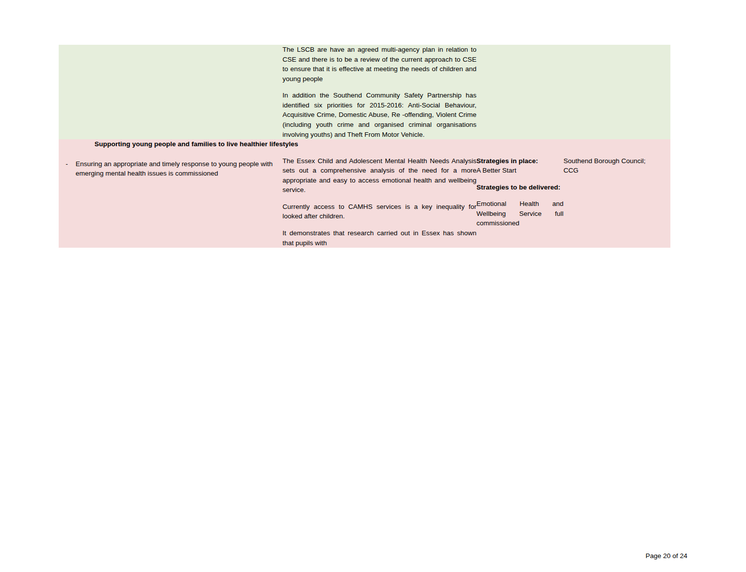| | The LSCB are have an agreed multi-agency plan in relation to CSE and there is to be a review of the current approach to CSE to ensure that it is effective at meeting the needs of children and young people In addition the Southend Community Safety Partnership has identified six priorities for 2015-2016: Anti-Social Behaviour, Acquisitive Crime, Domestic Abuse, Re -offending, Violent Crime (including youth crime and organised criminal organisations involving youths) and Theft From Motor Vehicle. | | |
| Supporting young people and families to live healthier lifestyles |
| Ensuring an appropriate and timely response to young people with emerging mental health issues is commissioned | The Essex Child and Adolescent Mental Health Needs Analysis sets out a comprehensive analysis of the need for a more appropriate and easy to access emotional health and wellbeing service. Currently access to CAMHS services is a key inequality for looked after children. It demonstrates that research carried out in Essex has shown that pupils with | Strategies in place: A Better Start Strategies to be delivered: Emotional Health and Wellbeing Service full commissioned | Southend Borough Council; CCG |
Page 20 of 24